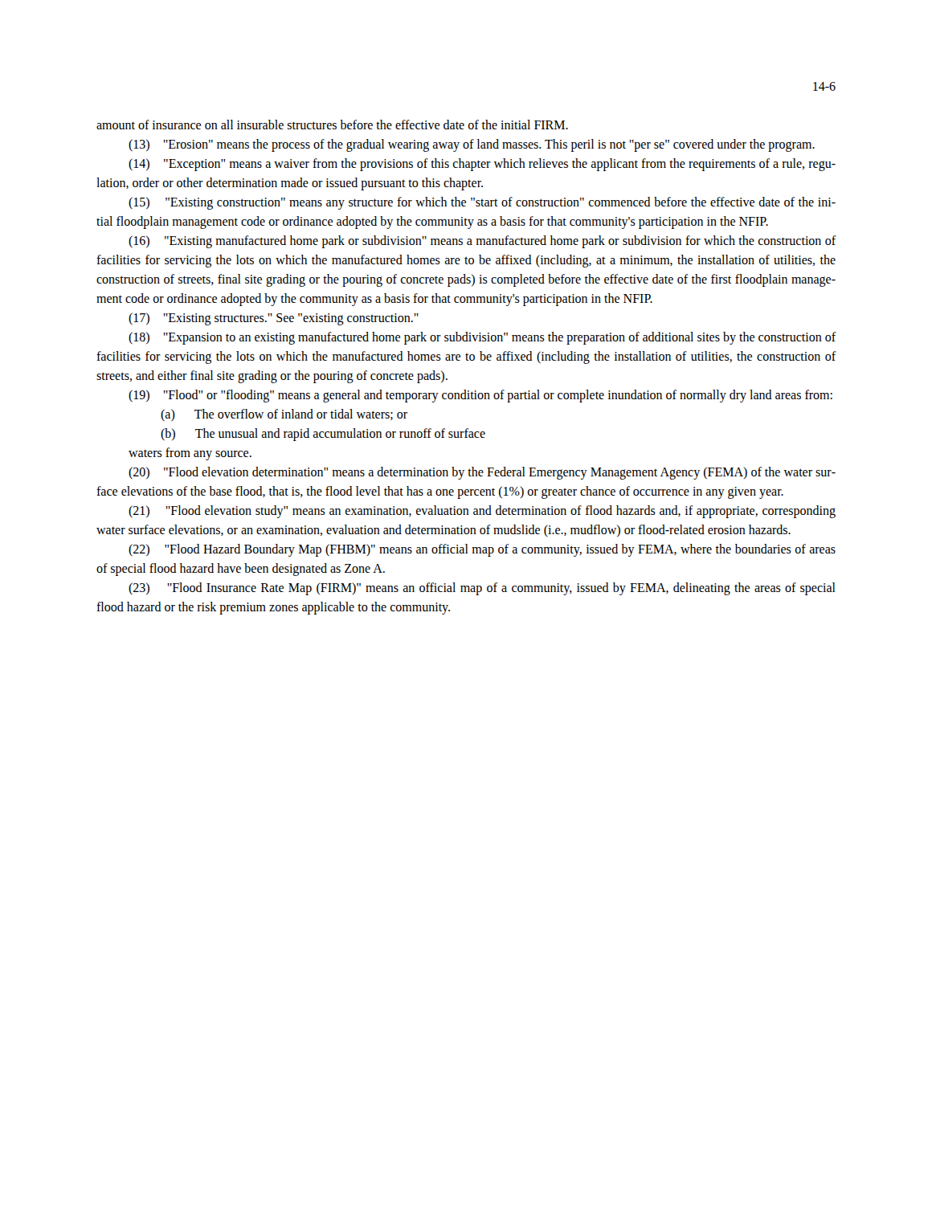14-6
amount of insurance on all insurable structures before the effective date of the initial FIRM.
(13) "Erosion" means the process of the gradual wearing away of land masses. This peril is not "per se" covered under the program.
(14) "Exception" means a waiver from the provisions of this chapter which relieves the applicant from the requirements of a rule, regulation, order or other determination made or issued pursuant to this chapter.
(15) "Existing construction" means any structure for which the "start of construction" commenced before the effective date of the initial floodplain management code or ordinance adopted by the community as a basis for that community's participation in the NFIP.
(16) "Existing manufactured home park or subdivision" means a manufactured home park or subdivision for which the construction of facilities for servicing the lots on which the manufactured homes are to be affixed (including, at a minimum, the installation of utilities, the construction of streets, final site grading or the pouring of concrete pads) is completed before the effective date of the first floodplain management code or ordinance adopted by the community as a basis for that community's participation in the NFIP.
(17) "Existing structures." See "existing construction."
(18) "Expansion to an existing manufactured home park or subdivision" means the preparation of additional sites by the construction of facilities for servicing the lots on which the manufactured homes are to be affixed (including the installation of utilities, the construction of streets, and either final site grading or the pouring of concrete pads).
(19) "Flood" or "flooding" means a general and temporary condition of partial or complete inundation of normally dry land areas from:
(a) The overflow of inland or tidal waters; or
(b) The unusual and rapid accumulation or runoff of surface
waters from any source.
(20) "Flood elevation determination" means a determination by the Federal Emergency Management Agency (FEMA) of the water surface elevations of the base flood, that is, the flood level that has a one percent (1%) or greater chance of occurrence in any given year.
(21) "Flood elevation study" means an examination, evaluation and determination of flood hazards and, if appropriate, corresponding water surface elevations, or an examination, evaluation and determination of mudslide (i.e., mudflow) or flood-related erosion hazards.
(22) "Flood Hazard Boundary Map (FHBM)" means an official map of a community, issued by FEMA, where the boundaries of areas of special flood hazard have been designated as Zone A.
(23) "Flood Insurance Rate Map (FIRM)" means an official map of a community, issued by FEMA, delineating the areas of special flood hazard or the risk premium zones applicable to the community.